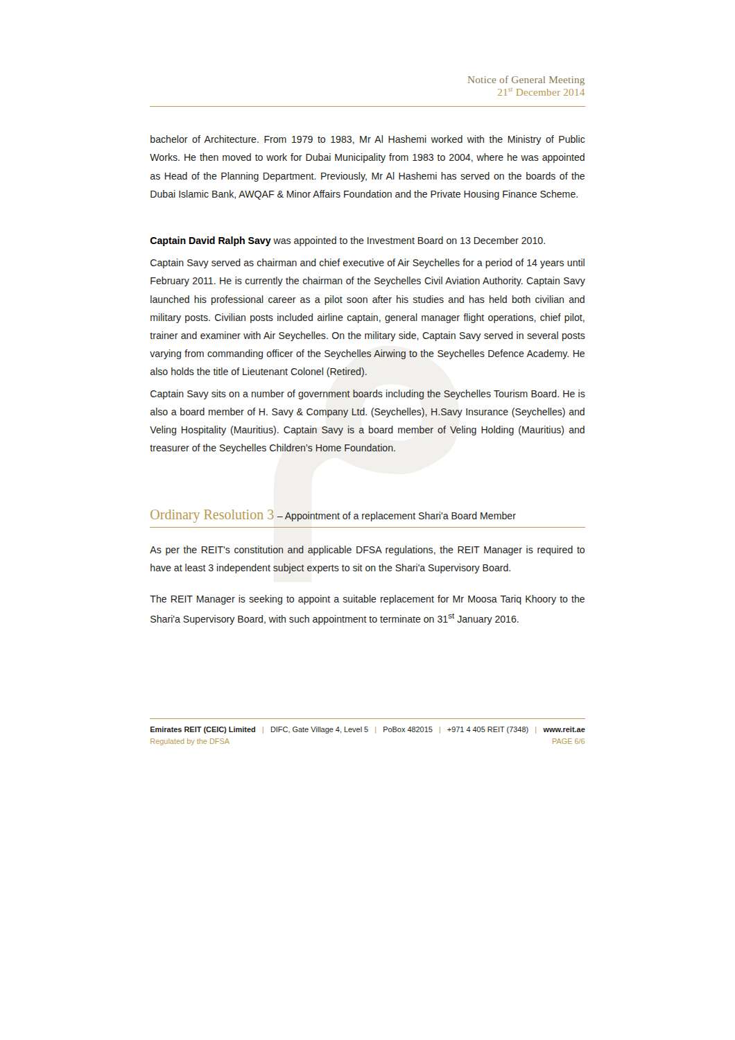م
Notice of General Meeting
21st December 2014
bachelor of Architecture. From 1979 to 1983, Mr Al Hashemi worked with the Ministry of Public Works. He then moved to work for Dubai Municipality from 1983 to 2004, where he was appointed as Head of the Planning Department. Previously, Mr Al Hashemi has served on the boards of the Dubai Islamic Bank, AWQAF & Minor Affairs Foundation and the Private Housing Finance Scheme.
Captain David Ralph Savy was appointed to the Investment Board on 13 December 2010.
Captain Savy served as chairman and chief executive of Air Seychelles for a period of 14 years until February 2011. He is currently the chairman of the Seychelles Civil Aviation Authority. Captain Savy launched his professional career as a pilot soon after his studies and has held both civilian and military posts. Civilian posts included airline captain, general manager flight operations, chief pilot, trainer and examiner with Air Seychelles. On the military side, Captain Savy served in several posts varying from commanding officer of the Seychelles Airwing to the Seychelles Defence Academy. He also holds the title of Lieutenant Colonel (Retired).
Captain Savy sits on a number of government boards including the Seychelles Tourism Board. He is also a board member of H. Savy & Company Ltd. (Seychelles), H.Savy Insurance (Seychelles) and Veling Hospitality (Mauritius). Captain Savy is a board member of Veling Holding (Mauritius) and treasurer of the Seychelles Children’s Home Foundation.
Ordinary Resolution 3 – Appointment of a replacement Shari'a Board Member
As per the REIT's constitution and applicable DFSA regulations, the REIT Manager is required to have at least 3 independent subject experts to sit on the Shari'a Supervisory Board.
The REIT Manager is seeking to appoint a suitable replacement for Mr Moosa Tariq Khoory to the Shari'a Supervisory Board, with such appointment to terminate on 31st January 2016.
Emirates REIT (CEIC) Limited
Regulated by the DFSA
| DIFC, Gate Village 4, Level 5 | PoBox 482015 | +971 4 405 REIT (7348) |
www.reit.ae
PAGE 6/6